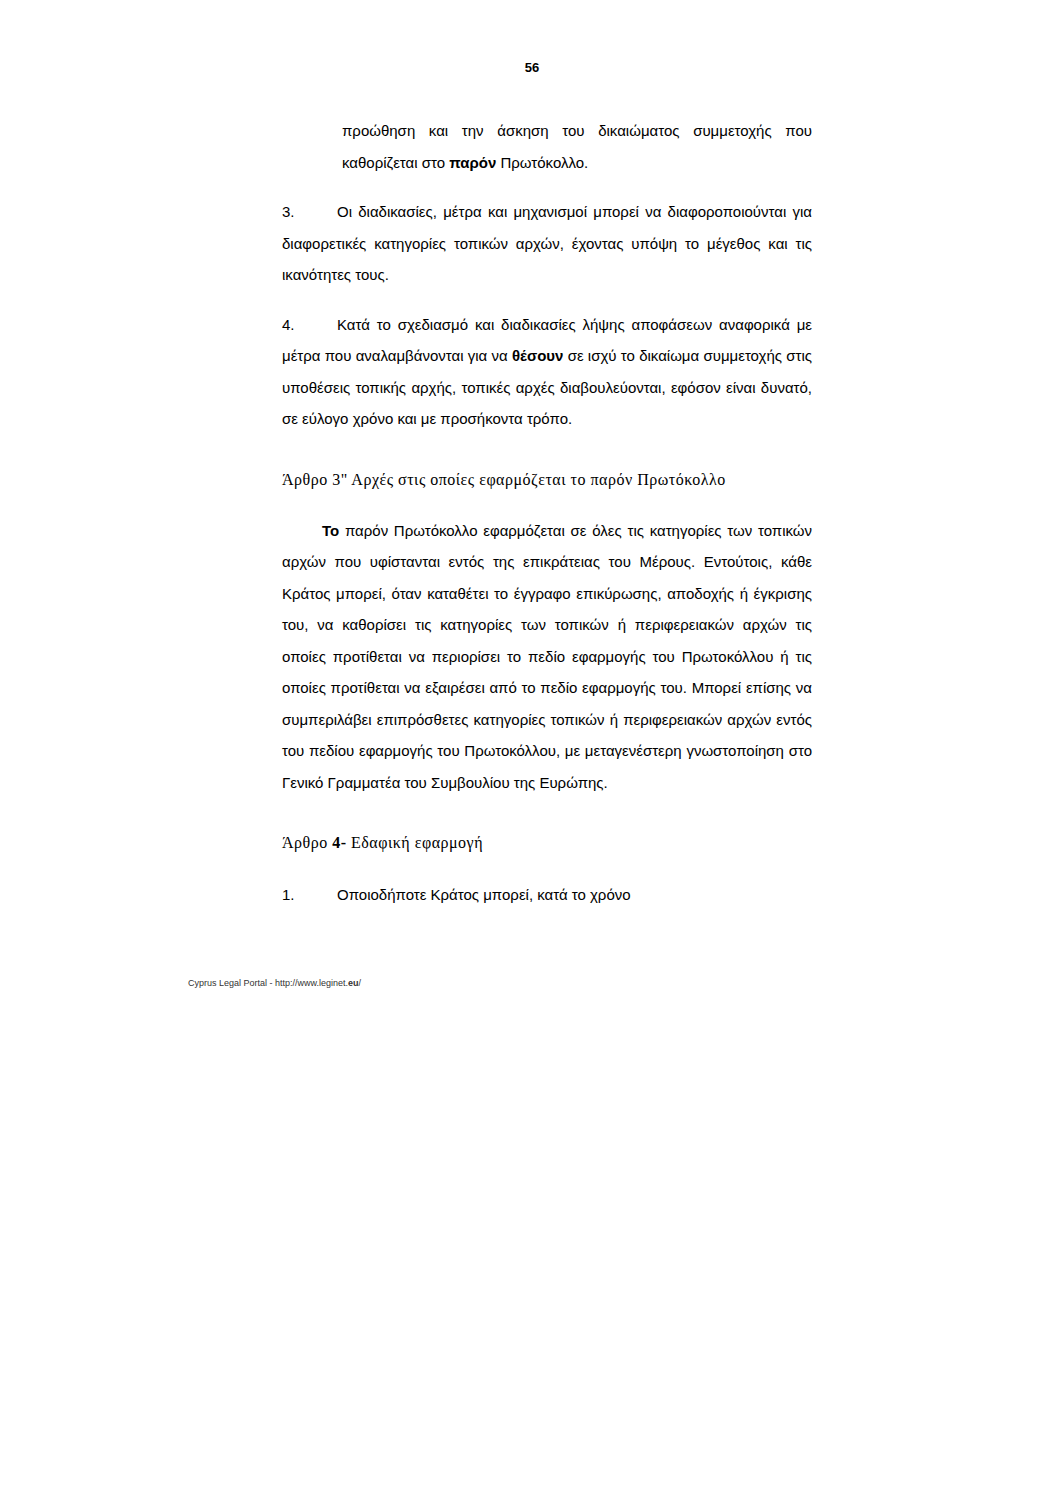56
προώθηση και την άσκηση του δικαιώματος συμμετοχής που καθορίζεται στο παρόν Πρωτόκολλο.
3. Οι διαδικασίες, μέτρα και μηχανισμοί μπορεί να διαφοροποιούνται για διαφορετικές κατηγορίες τοπικών αρχών, έχοντας υπόψη το μέγεθος και τις ικανότητες τους.
4. Κατά το σχεδιασμό και διαδικασίες λήψης αποφάσεων αναφορικά με μέτρα που αναλαμβάνονται για να θέσουν σε ισχύ το δικαίωμα συμμετοχής στις υποθέσεις τοπικής αρχής, τοπικές αρχές διαβουλεύονται, εφόσον είναι δυνατό, σε εύλογο χρόνο και με προσήκοντα τρόπο.
Άρθρο 3" Αρχές στις οποίες εφαρμόζεται το παρόν Πρωτόκολλο
Το παρόν Πρωτόκολλο εφαρμόζεται σε όλες τις κατηγορίες των τοπικών αρχών που υφίστανται εντός της επικράτειας του Μέρους. Εντούτοις, κάθε Κράτος μπορεί, όταν καταθέτει το έγγραφο επικύρωσης, αποδοχής ή έγκρισης του, να καθορίσει τις κατηγορίες των τοπικών ή περιφερειακών αρχών τις οποίες προτίθεται να περιορίσει το πεδίο εφαρμογής του Πρωτοκόλλου ή τις οποίες προτίθεται να εξαιρέσει από το πεδίο εφαρμογής του. Μπορεί επίσης να συμπεριλάβει επιπρόσθετες κατηγορίες τοπικών ή περιφερειακών αρχών εντός του πεδίου εφαρμογής του Πρωτοκόλλου, με μεταγενέστερη γνωστοποίηση στο Γενικό Γραμματέα του Συμβουλίου της Ευρώπης.
Άρθρο 4- Εδαφική εφαρμογή
1. Οποιοδήποτε Κράτος μπορεί, κατά το χρόνο
Cyprus Legal Portal - http://www.leginet.eu/